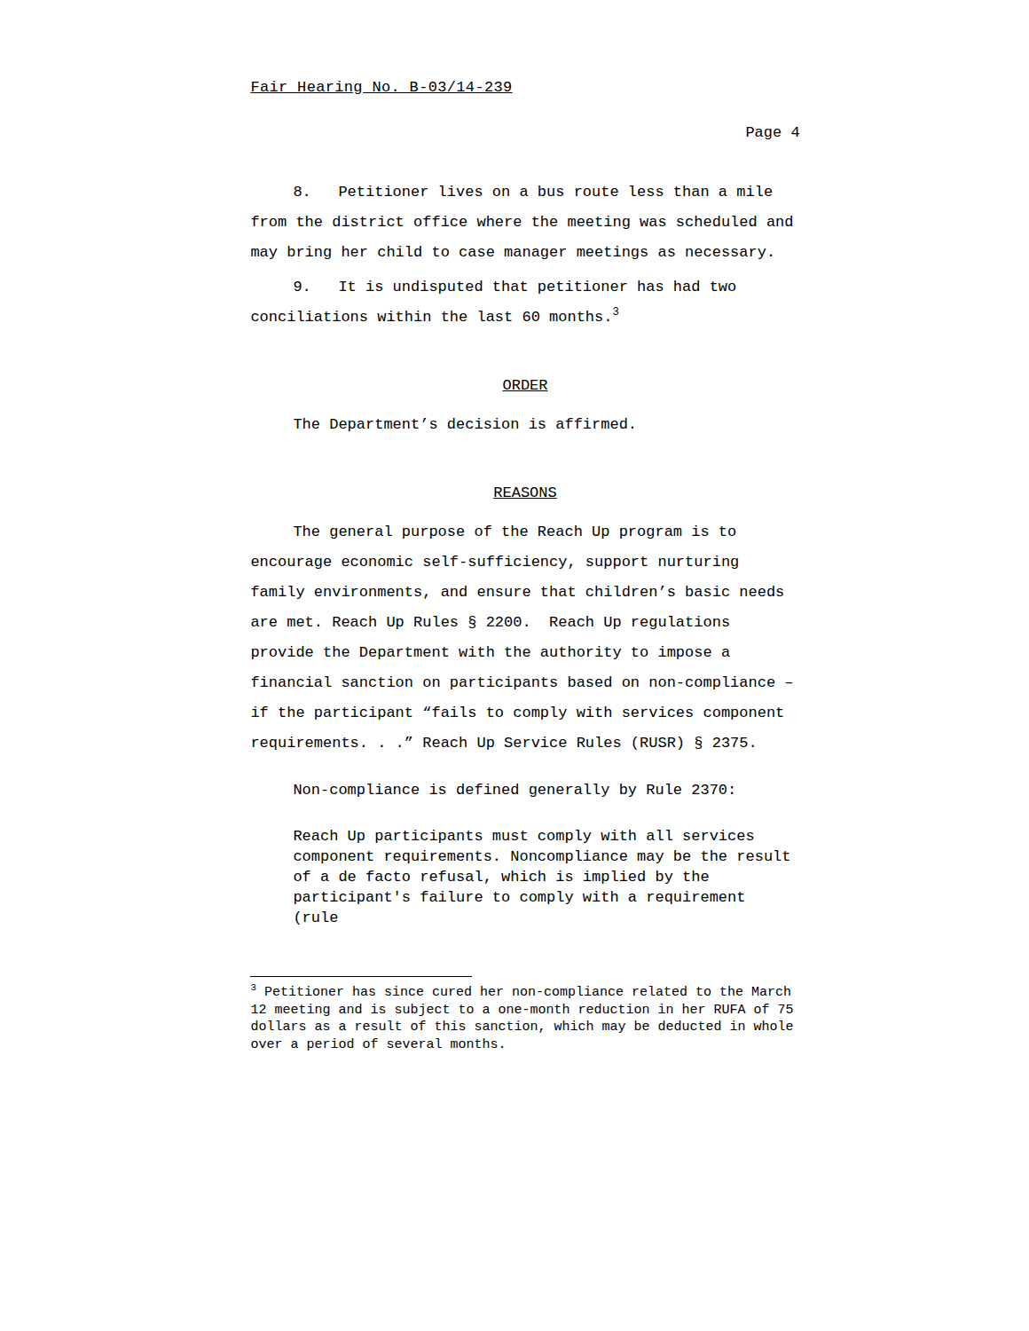Fair Hearing No. B-03/14-239
Page 4
8. Petitioner lives on a bus route less than a mile from the district office where the meeting was scheduled and may bring her child to case manager meetings as necessary.
9. It is undisputed that petitioner has had two conciliations within the last 60 months.3
ORDER
The Department’s decision is affirmed.
REASONS
The general purpose of the Reach Up program is to encourage economic self-sufficiency, support nurturing family environments, and ensure that children’s basic needs are met. Reach Up Rules § 2200. Reach Up regulations provide the Department with the authority to impose a financial sanction on participants based on non-compliance – if the participant “fails to comply with services component requirements. . .” Reach Up Service Rules (RUSR) § 2375.
Non-compliance is defined generally by Rule 2370:
Reach Up participants must comply with all services component requirements. Noncompliance may be the result of a de facto refusal, which is implied by the participant's failure to comply with a requirement (rule
3 Petitioner has since cured her non-compliance related to the March 12 meeting and is subject to a one-month reduction in her RUFA of 75 dollars as a result of this sanction, which may be deducted in whole over a period of several months.